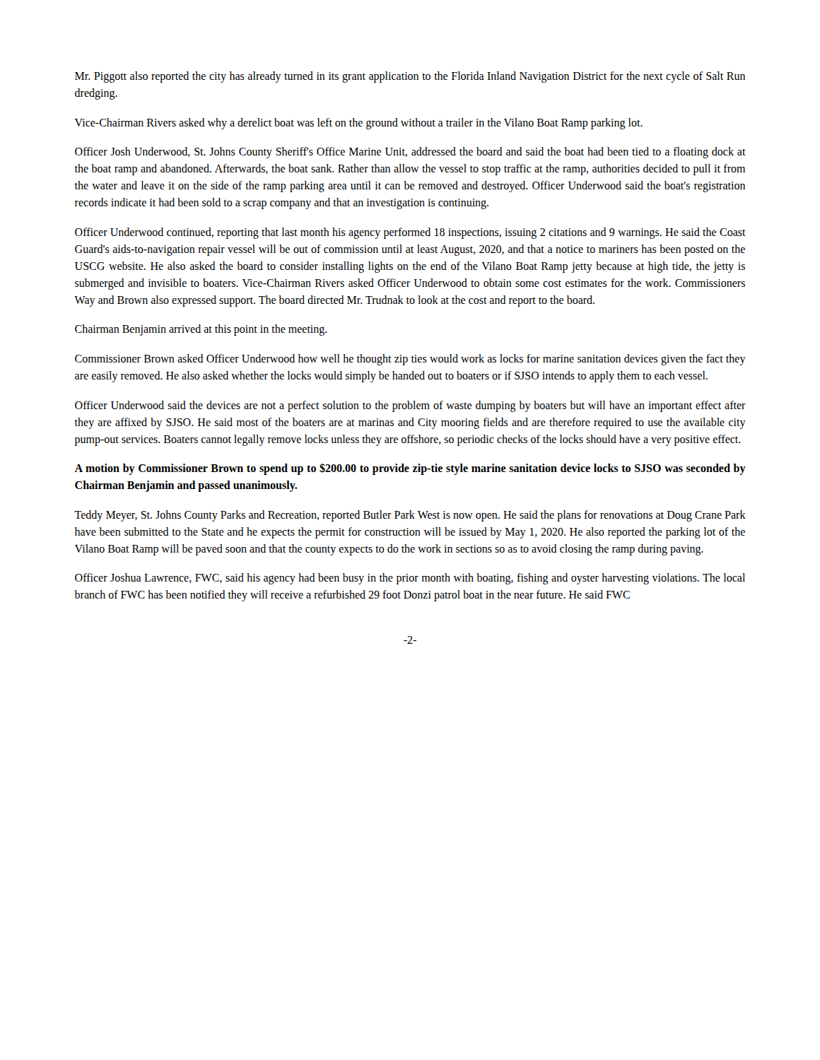Mr. Piggott also reported the city has already turned in its grant application to the Florida Inland Navigation District for the next cycle of Salt Run dredging.
Vice-Chairman Rivers asked why a derelict boat was left on the ground without a trailer in the Vilano Boat Ramp parking lot.
Officer Josh Underwood, St. Johns County Sheriff's Office Marine Unit, addressed the board and said the boat had been tied to a floating dock at the boat ramp and abandoned. Afterwards, the boat sank. Rather than allow the vessel to stop traffic at the ramp, authorities decided to pull it from the water and leave it on the side of the ramp parking area until it can be removed and destroyed. Officer Underwood said the boat's registration records indicate it had been sold to a scrap company and that an investigation is continuing.
Officer Underwood continued, reporting that last month his agency performed 18 inspections, issuing 2 citations and 9 warnings. He said the Coast Guard's aids-to-navigation repair vessel will be out of commission until at least August, 2020, and that a notice to mariners has been posted on the USCG website. He also asked the board to consider installing lights on the end of the Vilano Boat Ramp jetty because at high tide, the jetty is submerged and invisible to boaters. Vice-Chairman Rivers asked Officer Underwood to obtain some cost estimates for the work. Commissioners Way and Brown also expressed support. The board directed Mr. Trudnak to look at the cost and report to the board.
Chairman Benjamin arrived at this point in the meeting.
Commissioner Brown asked Officer Underwood how well he thought zip ties would work as locks for marine sanitation devices given the fact they are easily removed. He also asked whether the locks would simply be handed out to boaters or if SJSO intends to apply them to each vessel.
Officer Underwood said the devices are not a perfect solution to the problem of waste dumping by boaters but will have an important effect after they are affixed by SJSO. He said most of the boaters are at marinas and City mooring fields and are therefore required to use the available city pump-out services. Boaters cannot legally remove locks unless they are offshore, so periodic checks of the locks should have a very positive effect.
A motion by Commissioner Brown to spend up to $200.00 to provide zip-tie style marine sanitation device locks to SJSO was seconded by Chairman Benjamin and passed unanimously.
Teddy Meyer, St. Johns County Parks and Recreation, reported Butler Park West is now open. He said the plans for renovations at Doug Crane Park have been submitted to the State and he expects the permit for construction will be issued by May 1, 2020. He also reported the parking lot of the Vilano Boat Ramp will be paved soon and that the county expects to do the work in sections so as to avoid closing the ramp during paving.
Officer Joshua Lawrence, FWC, said his agency had been busy in the prior month with boating, fishing and oyster harvesting violations. The local branch of FWC has been notified they will receive a refurbished 29 foot Donzi patrol boat in the near future. He said FWC
-2-